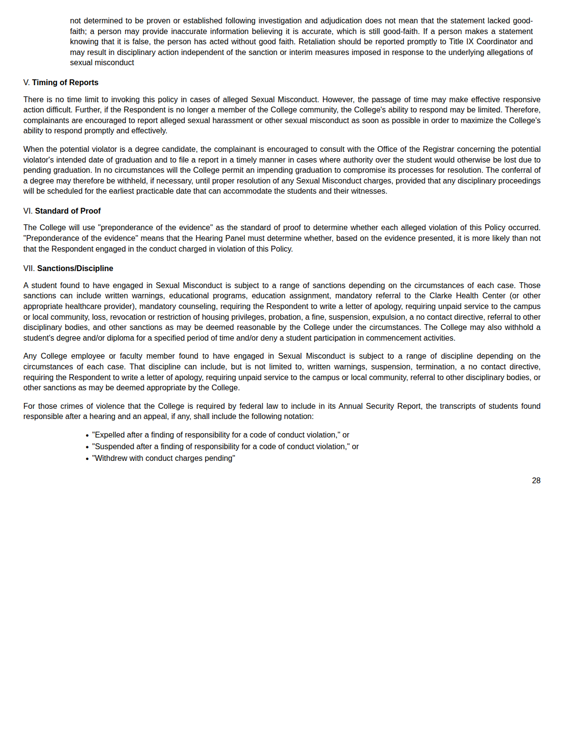not determined to be proven or established following investigation and adjudication does not mean that the statement lacked good-faith; a person may provide inaccurate information believing it is accurate, which is still good-faith. If a person makes a statement knowing that it is false, the person has acted without good faith. Retaliation should be reported promptly to Title IX Coordinator and may result in disciplinary action independent of the sanction or interim measures imposed in response to the underlying allegations of sexual misconduct
V. Timing of Reports
There is no time limit to invoking this policy in cases of alleged Sexual Misconduct. However, the passage of time may make effective responsive action difficult. Further, if the Respondent is no longer a member of the College community, the College's ability to respond may be limited. Therefore, complainants are encouraged to report alleged sexual harassment or other sexual misconduct as soon as possible in order to maximize the College's ability to respond promptly and effectively.
When the potential violator is a degree candidate, the complainant is encouraged to consult with the Office of the Registrar concerning the potential violator's intended date of graduation and to file a report in a timely manner in cases where authority over the student would otherwise be lost due to pending graduation. In no circumstances will the College permit an impending graduation to compromise its processes for resolution. The conferral of a degree may therefore be withheld, if necessary, until proper resolution of any Sexual Misconduct charges, provided that any disciplinary proceedings will be scheduled for the earliest practicable date that can accommodate the students and their witnesses.
VI. Standard of Proof
The College will use "preponderance of the evidence" as the standard of proof to determine whether each alleged violation of this Policy occurred. "Preponderance of the evidence" means that the Hearing Panel must determine whether, based on the evidence presented, it is more likely than not that the Respondent engaged in the conduct charged in violation of this Policy.
VII. Sanctions/Discipline
A student found to have engaged in Sexual Misconduct is subject to a range of sanctions depending on the circumstances of each case. Those sanctions can include written warnings, educational programs, education assignment, mandatory referral to the Clarke Health Center (or other appropriate healthcare provider), mandatory counseling, requiring the Respondent to write a letter of apology, requiring unpaid service to the campus or local community, loss, revocation or restriction of housing privileges, probation, a fine, suspension, expulsion, a no contact directive, referral to other disciplinary bodies, and other sanctions as may be deemed reasonable by the College under the circumstances. The College may also withhold a student's degree and/or diploma for a specified period of time and/or deny a student participation in commencement activities.
Any College employee or faculty member found to have engaged in Sexual Misconduct is subject to a range of discipline depending on the circumstances of each case. That discipline can include, but is not limited to, written warnings, suspension, termination, a no contact directive, requiring the Respondent to write a letter of apology, requiring unpaid service to the campus or local community, referral to other disciplinary bodies, or other sanctions as may be deemed appropriate by the College.
For those crimes of violence that the College is required by federal law to include in its Annual Security Report, the transcripts of students found responsible after a hearing and an appeal, if any, shall include the following notation:
"Expelled after a finding of responsibility for a code of conduct violation," or
"Suspended after a finding of responsibility for a code of conduct violation," or
"Withdrew with conduct charges pending"
28